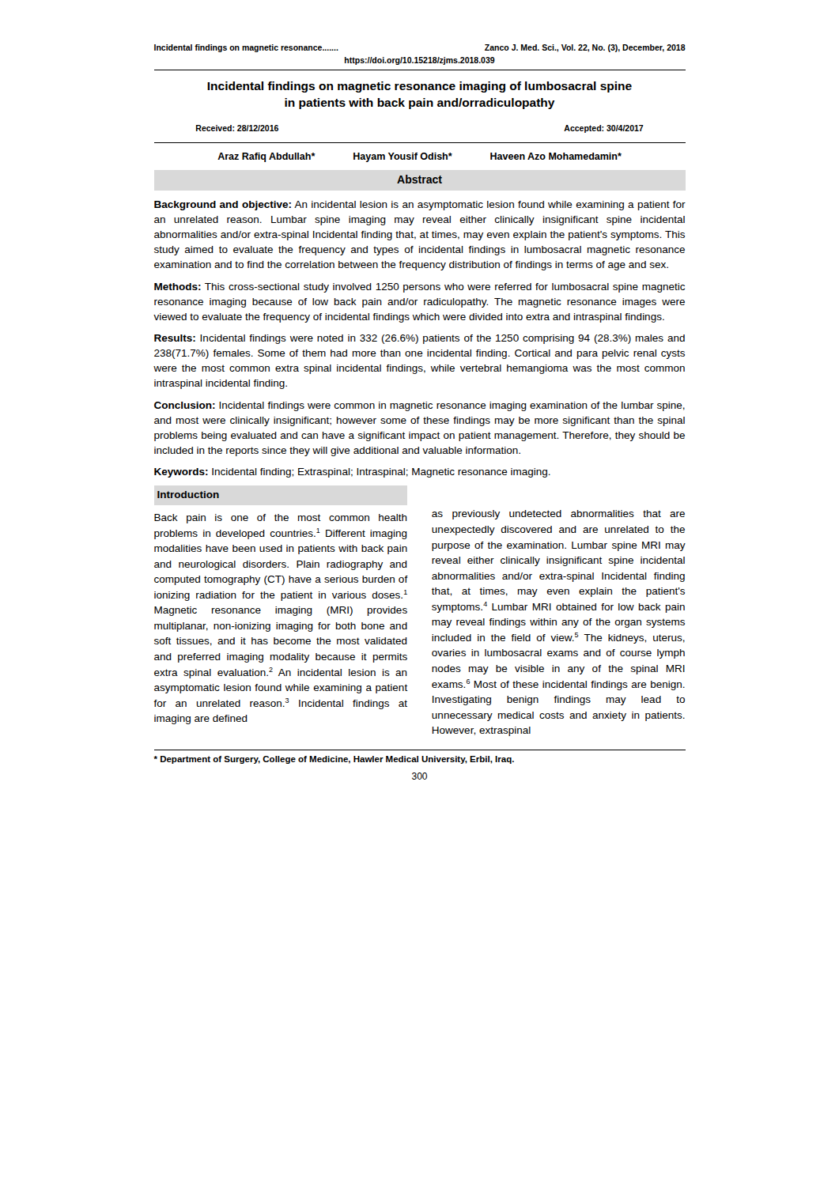Incidental findings on magnetic resonance....... Zanco J. Med. Sci., Vol. 22, No. (3), December, 2018
https://doi.org/10.15218/zjms.2018.039
Incidental findings on magnetic resonance imaging of lumbosacral spine
in patients with back pain and/orradiculopathy
Received: 28/12/2016 Accepted: 30/4/2017
Araz Rafiq Abdullah* Hayam Yousif Odish* Haveen Azo Mohamedamin*
Abstract
Background and objective: An incidental lesion is an asymptomatic lesion found while examining a patient for an unrelated reason. Lumbar spine imaging may reveal either clinically insignificant spine incidental abnormalities and/or extra-spinal Incidental finding that, at times, may even explain the patient's symptoms. This study aimed to evaluate the frequency and types of incidental findings in lumbosacral magnetic resonance examination and to find the correlation between the frequency distribution of findings in terms of age and sex.
Methods: This cross-sectional study involved 1250 persons who were referred for lumbosacral spine magnetic resonance imaging because of low back pain and/or radiculopathy. The magnetic resonance images were viewed to evaluate the frequency of incidental findings which were divided into extra and intraspinal findings.
Results: Incidental findings were noted in 332 (26.6%) patients of the 1250 comprising 94 (28.3%) males and 238(71.7%) females. Some of them had more than one incidental finding. Cortical and para pelvic renal cysts were the most common extra spinal incidental findings, while vertebral hemangioma was the most common intraspinal incidental finding.
Conclusion: Incidental findings were common in magnetic resonance imaging examination of the lumbar spine, and most were clinically insignificant; however some of these findings may be more significant than the spinal problems being evaluated and can have a significant impact on patient management. Therefore, they should be included in the reports since they will give additional and valuable information.
Keywords: Incidental finding; Extraspinal; Intraspinal; Magnetic resonance imaging.
Introduction
Back pain is one of the most common health problems in developed countries.1 Different imaging modalities have been used in patients with back pain and neurological disorders. Plain radiography and computed tomography (CT) have a serious burden of ionizing radiation for the patient in various doses.1 Magnetic resonance imaging (MRI) provides multiplanar, non-ionizing imaging for both bone and soft tissues, and it has become the most validated and preferred imaging modality because it permits extra spinal evaluation.2 An incidental lesion is an asymptomatic lesion found while examining a patient for an unrelated reason.3 Incidental findings at imaging are defined
as previously undetected abnormalities that are unexpectedly discovered and are unrelated to the purpose of the examination. Lumbar spine MRI may reveal either clinically insignificant spine incidental abnormalities and/or extra-spinal Incidental finding that, at times, may even explain the patient's symptoms.4 Lumbar MRI obtained for low back pain may reveal findings within any of the organ systems included in the field of view.5 The kidneys, uterus, ovaries in lumbosacral exams and of course lymph nodes may be visible in any of the spinal MRI exams.6 Most of these incidental findings are benign. Investigating benign findings may lead to unnecessary medical costs and anxiety in patients. However, extraspinal
* Department of Surgery, College of Medicine, Hawler Medical University, Erbil, Iraq.
300